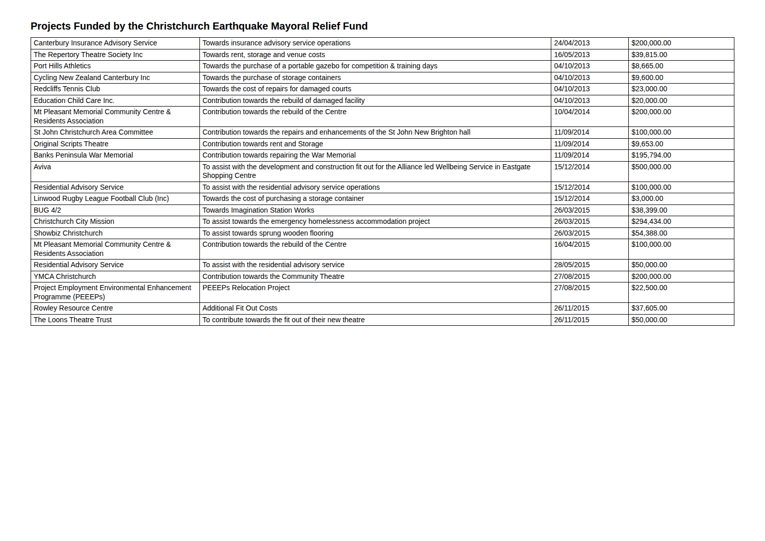Projects Funded by the Christchurch Earthquake Mayoral Relief Fund
| Canterbury Insurance Advisory Service | Towards insurance advisory service operations | 24/04/2013 | $200,000.00 |
| The Repertory Theatre Society Inc | Towards rent, storage and venue costs | 16/05/2013 | $39,815.00 |
| Port Hills Athletics | Towards the purchase of a portable gazebo for competition & training days | 04/10/2013 | $8,665.00 |
| Cycling New Zealand Canterbury Inc | Towards the purchase of storage containers | 04/10/2013 | $9,600.00 |
| Redcliffs Tennis Club | Towards the cost of repairs for damaged courts | 04/10/2013 | $23,000.00 |
| Education Child Care Inc. | Contribution towards the rebuild of damaged facility | 04/10/2013 | $20,000.00 |
| Mt Pleasant Memorial Community Centre & Residents Association | Contribution towards the rebuild of the Centre | 10/04/2014 | $200,000.00 |
| St John Christchurch Area Committee | Contribution towards the repairs and enhancements of the St John New Brighton hall | 11/09/2014 | $100,000.00 |
| Original Scripts Theatre | Contribution towards rent and Storage | 11/09/2014 | $9,653.00 |
| Banks Peninsula War Memorial | Contribution towards repairing the War Memorial | 11/09/2014 | $195,794.00 |
| Aviva | To assist with the development and construction fit out for the Alliance led Wellbeing Service in Eastgate Shopping Centre | 15/12/2014 | $500,000.00 |
| Residential Advisory Service | To assist with the residential advisory service operations | 15/12/2014 | $100,000.00 |
| Linwood Rugby League Football Club (Inc) | Towards the cost of purchasing a storage container | 15/12/2014 | $3,000.00 |
| BUG 4/2 | Towards Imagination Station Works | 26/03/2015 | $38,399.00 |
| Christchurch City Mission | To assist towards the emergency homelessness accommodation project | 26/03/2015 | $294,434.00 |
| Showbiz Christchurch | To assist towards sprung wooden flooring | 26/03/2015 | $54,388.00 |
| Mt Pleasant Memorial Community Centre & Residents Association | Contribution towards the rebuild of the Centre | 16/04/2015 | $100,000.00 |
| Residential Advisory Service | To assist with the residential advisory service | 28/05/2015 | $50,000.00 |
| YMCA Christchurch | Contribution towards the Community Theatre | 27/08/2015 | $200,000.00 |
| Project Employment Environmental Enhancement Programme (PEEEPs) | PEEEPs Relocation Project | 27/08/2015 | $22,500.00 |
| Rowley Resource Centre | Additional Fit Out Costs | 26/11/2015 | $37,605.00 |
| The Loons Theatre Trust | To contribute towards the fit out of their new theatre | 26/11/2015 | $50,000.00 |